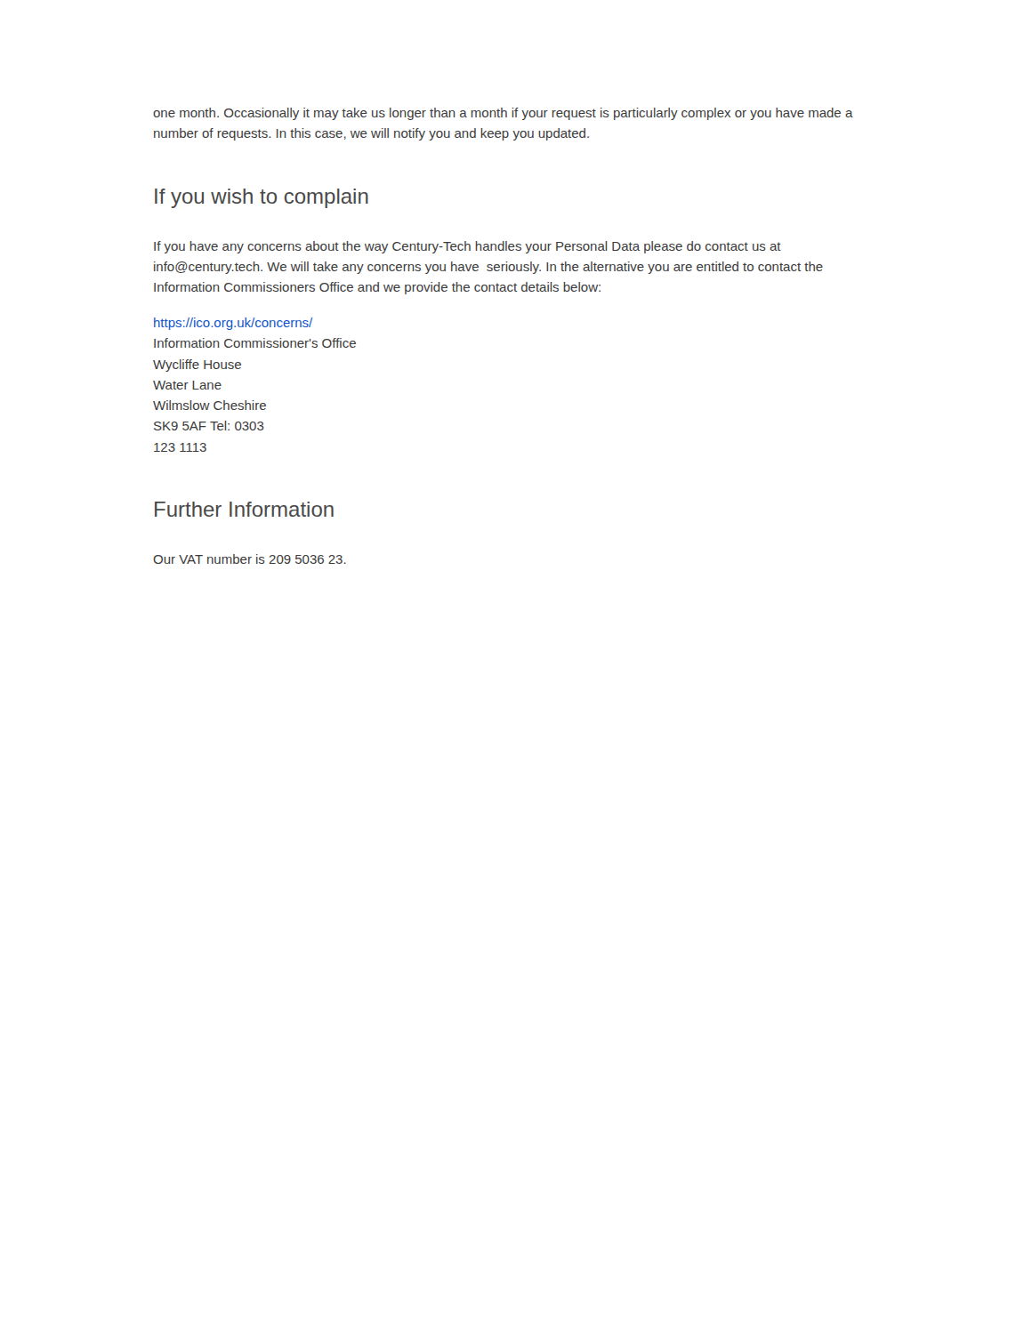one month. Occasionally it may take us longer than a month if your request is particularly complex or you have made a number of requests. In this case, we will notify you and keep you updated.
If you wish to complain
If you have any concerns about the way Century-Tech handles your Personal Data please do contact us at info@century.tech. We will take any concerns you have seriously. In the alternative you are entitled to contact the Information Commissioners Office and we provide the contact details below:
https://ico.org.uk/concerns/ Information Commissioner's Office Wycliffe House Water Lane Wilmslow Cheshire SK9 5AF Tel: 0303 123 1113
Further Information
Our VAT number is 209 5036 23.